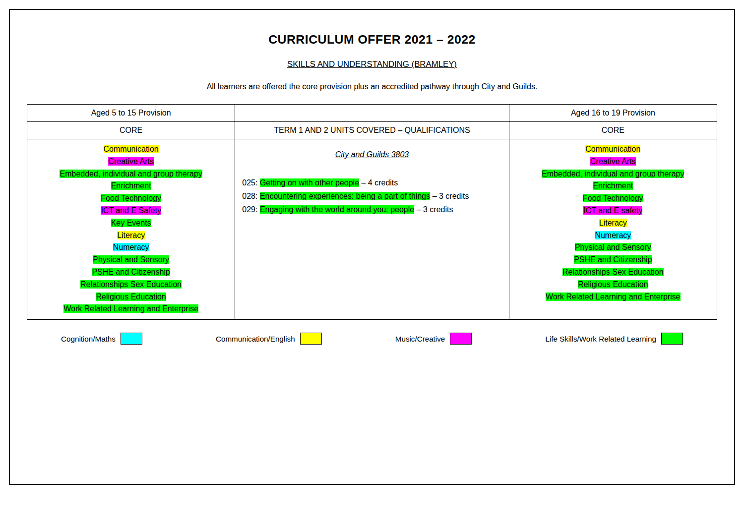CURRICULUM OFFER 2021 – 2022
SKILLS AND UNDERSTANDING (BRAMLEY)
All learners are offered the core provision plus an accredited pathway through City and Guilds.
| Aged 5 to 15 Provision | | Aged 16 to 19 Provision |
| --- | --- | --- |
| CORE | TERM 1 AND 2 UNITS COVERED – QUALIFICATIONS | CORE |
| Communication Creative Arts Embedded, individual and group therapy Enrichment Food Technology ICT and E Safety Key Events Literacy Numeracy Physical and Sensory PSHE and Citizenship Relationships Sex Education Religious Education Work Related Learning and Enterprise | City and Guilds 3803 025: Getting on with other people – 4 credits 028: Encountering experiences: being a part of things – 3 credits 029: Engaging with the world around you: people – 3 credits | Communication Creative Arts Embedded, individual and group therapy Enrichment Food Technology ICT and E safety Literacy Numeracy Physical and Sensory PSHE and Citizenship Relationships Sex Education Religious Education Work Related Learning and Enterprise |
Cognition/Maths
Communication/English
Music/Creative
Life Skills/Work Related Learning